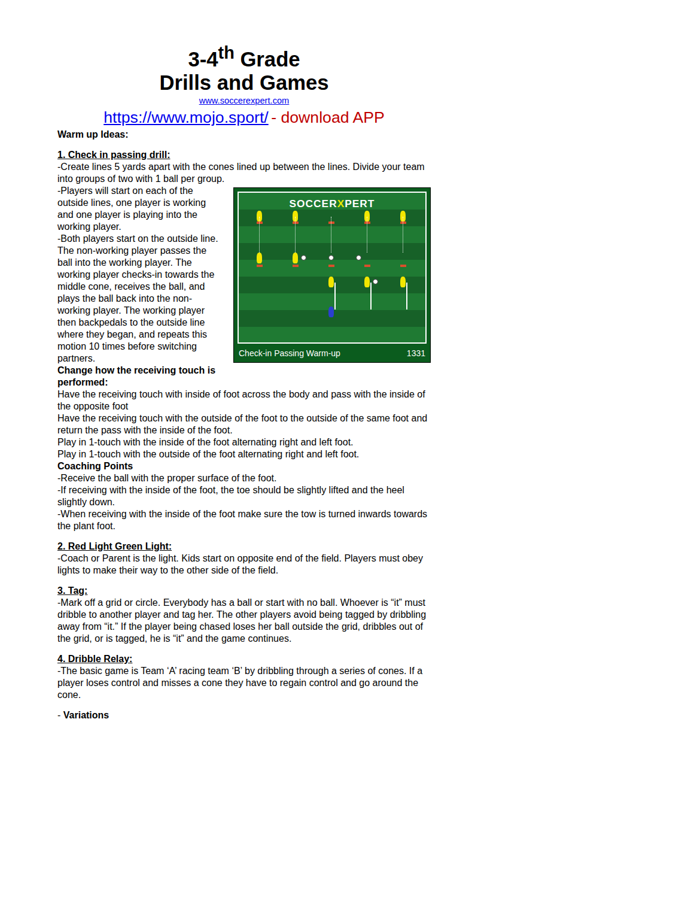3-4th GradeDrills and Games
www.soccerexpert.com
https://www.mojo.sport/ - download APP
Warm up Ideas:
1. Check in passing drill:
-Create lines 5 yards apart with the cones lined up between the lines. Divide your team into groups of two with 1 ball per group.
SOCCERXPERT
Check-in Passing Warm-up 1331
-Players will start on each of the outside lines, one player is working and one player is playing into the working player.
-Both players start on the outside line. The non-working player passes the ball into the working player. The working player checks-in towards the middle cone, receives the ball, and plays the ball back into the non-working player. The working player then backpedals to the outside line where they began, and repeats this motion 10 times before switching partners.
Change how the receiving touch is performed:
Have the receiving touch with inside of foot across the body and pass with the inside of the opposite foot
Have the receiving touch with the outside of the foot to the outside of the same foot and return the pass with the inside of the foot.
Play in 1-touch with the inside of the foot alternating right and left foot.
Play in 1-touch with the outside of the foot alternating right and left foot.
Coaching Points
-Receive the ball with the proper surface of the foot.
-If receiving with the inside of the foot, the toe should be slightly lifted and the heel slightly down.
-When receiving with the inside of the foot make sure the tow is turned inwards towards the plant foot.
2. Red Light Green Light:
-Coach or Parent is the light. Kids start on opposite end of the field. Players must obey lights to make their way to the other side of the field.
3. Tag:
-Mark off a grid or circle. Everybody has a ball or start with no ball. Whoever is “it” must dribble to another player and tag her. The other players avoid being tagged by dribbling away from “it.” If the player being chased loses her ball outside the grid, dribbles out of the grid, or is tagged, he is “it” and the game continues.
4. Dribble Relay:
-The basic game is Team ‘A’ racing team ‘B’ by dribbling through a series of cones. If a player loses control and misses a cone they have to regain control and go around the cone.
- Variations